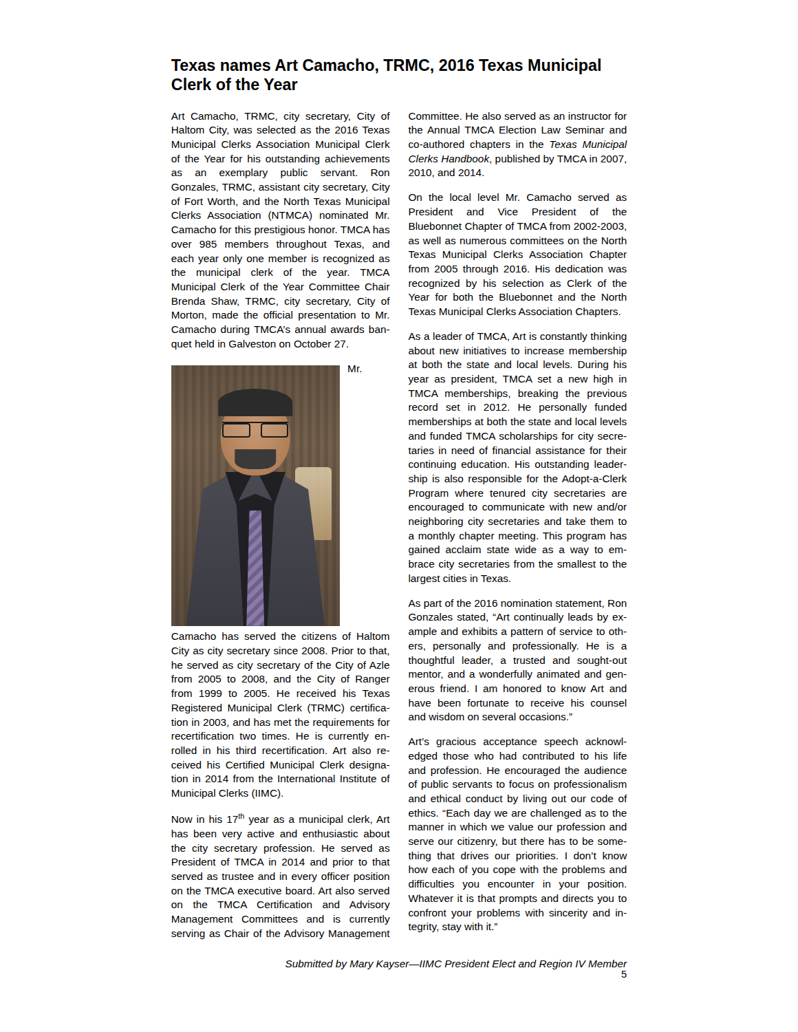Texas names Art Camacho, TRMC, 2016 Texas Municipal Clerk of the Year
Art Camacho, TRMC, city secretary, City of Haltom City, was selected as the 2016 Texas Municipal Clerks Association Municipal Clerk of the Year for his outstanding achievements as an exemplary public servant. Ron Gonzales, TRMC, assistant city secretary, City of Fort Worth, and the North Texas Municipal Clerks Association (NTMCA) nominated Mr. Camacho for this prestigious honor. TMCA has over 985 members throughout Texas, and each year only one member is recognized as the municipal clerk of the year. TMCA Municipal Clerk of the Year Committee Chair Brenda Shaw, TRMC, city secretary, City of Morton, made the official presentation to Mr. Camacho during TMCA’s annual awards banquet held in Galveston on October 27.
Mr. Camacho has served the citizens of Haltom City as city secretary since 2008. Prior to that, he served as city secretary of the City of Azle from 2005 to 2008, and the City of Ranger from 1999 to 2005. He received his Texas Registered Municipal Clerk (TRMC) certification in 2003, and has met the requirements for recertification two times. He is currently enrolled in his third recertification. Art also received his Certified Municipal Clerk designation in 2014 from the International Institute of Municipal Clerks (IIMC).
Now in his 17th year as a municipal clerk, Art has been very active and enthusiastic about the city secretary profession. He served as President of TMCA in 2014 and prior to that served as trustee and in every officer position on the TMCA executive board. Art also served on the TMCA Certification and Advisory Management Committees and is currently serving as Chair of the Advisory Management Committee. He also served as an instructor for the Annual TMCA Election Law Seminar and co-authored chapters in the Texas Municipal Clerks Handbook, published by TMCA in 2007, 2010, and 2014.
On the local level Mr. Camacho served as President and Vice President of the Bluebonnet Chapter of TMCA from 2002-2003, as well as numerous committees on the North Texas Municipal Clerks Association Chapter from 2005 through 2016. His dedication was recognized by his selection as Clerk of the Year for both the Bluebonnet and the North Texas Municipal Clerks Association Chapters.
As a leader of TMCA, Art is constantly thinking about new initiatives to increase membership at both the state and local levels. During his year as president, TMCA set a new high in TMCA memberships, breaking the previous record set in 2012. He personally funded memberships at both the state and local levels and funded TMCA scholarships for city secretaries in need of financial assistance for their continuing education. His outstanding leadership is also responsible for the Adopt-a-Clerk Program where tenured city secretaries are encouraged to communicate with new and/or neighboring city secretaries and take them to a monthly chapter meeting. This program has gained acclaim state wide as a way to embrace city secretaries from the smallest to the largest cities in Texas.
As part of the 2016 nomination statement, Ron Gonzales stated, “Art continually leads by example and exhibits a pattern of service to others, personally and professionally. He is a thoughtful leader, a trusted and sought-out mentor, and a wonderfully animated and generous friend. I am honored to know Art and have been fortunate to receive his counsel and wisdom on several occasions.”
Art’s gracious acceptance speech acknowledged those who had contributed to his life and profession. He encouraged the audience of public servants to focus on professionalism and ethical conduct by living out our code of ethics. “Each day we are challenged as to the manner in which we value our profession and serve our citizenry, but there has to be something that drives our priorities. I don’t know how each of you cope with the problems and difficulties you encounter in your position. Whatever it is that prompts and directs you to confront your problems with sincerity and integrity, stay with it.”
Submitted by Mary Kayser—IIMC President Elect and Region IV Member
5